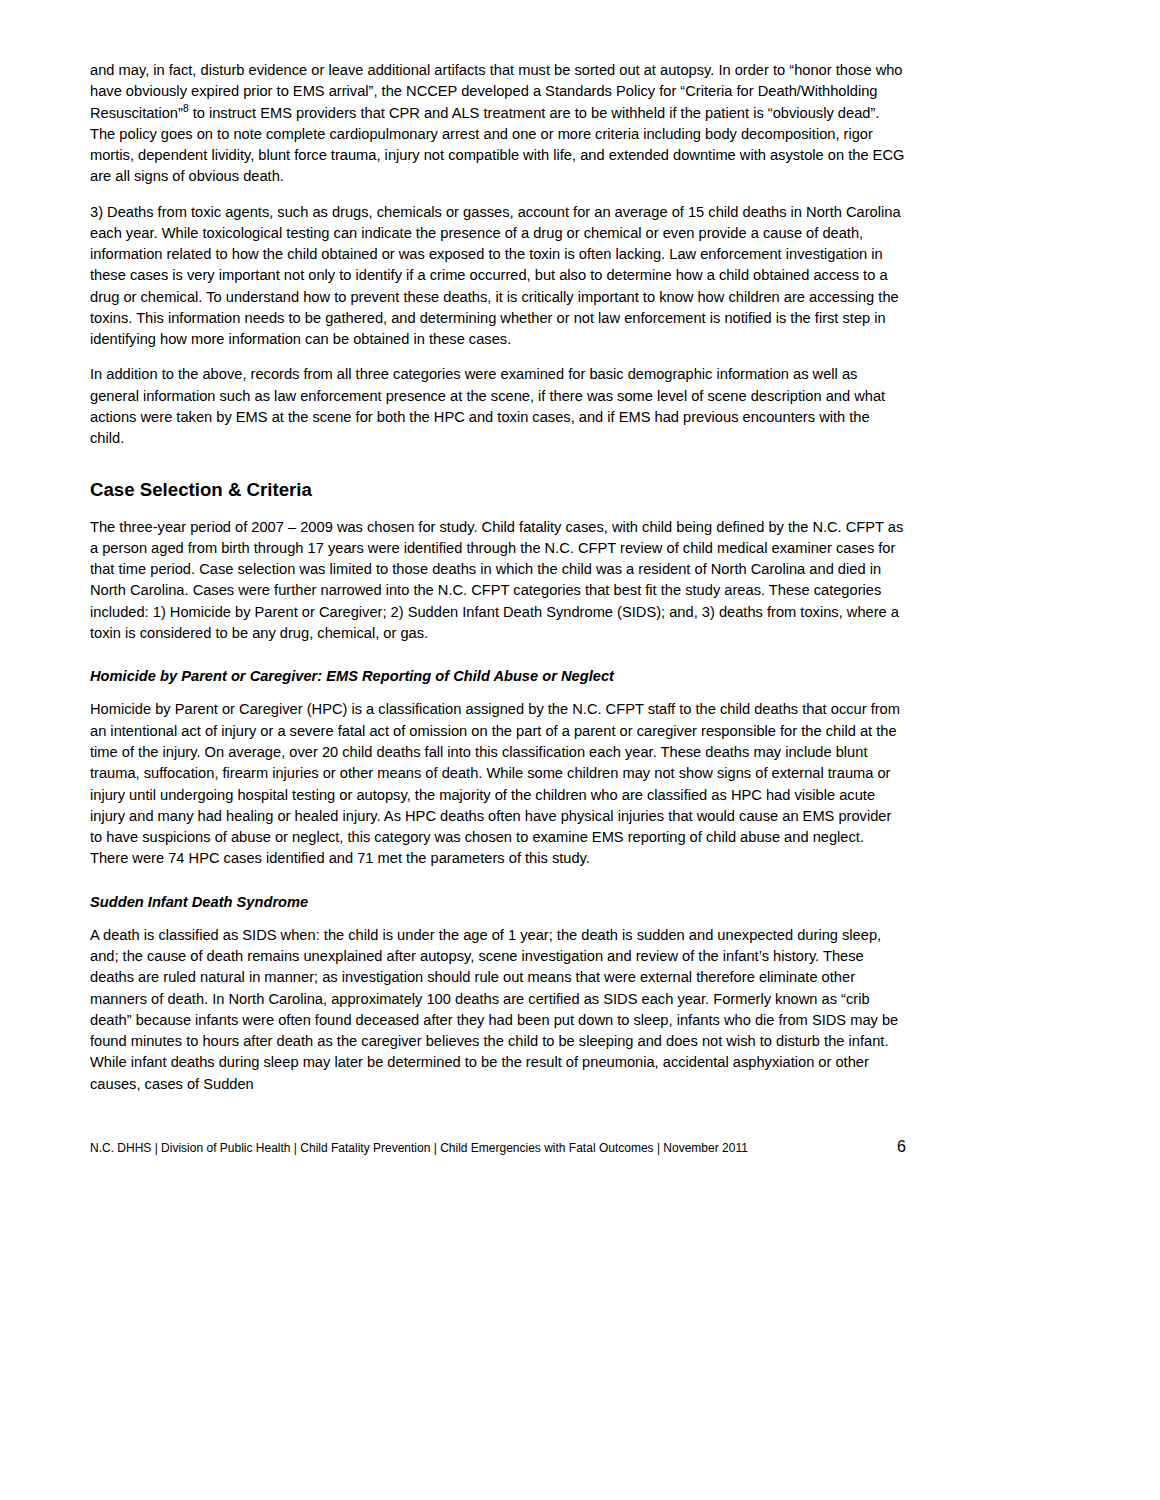and may, in fact, disturb evidence or leave additional artifacts that must be sorted out at autopsy. In order to “honor those who have obviously expired prior to EMS arrival”, the NCCEP developed a Standards Policy for “Criteria for Death/Withholding Resuscitation”8 to instruct EMS providers that CPR and ALS treatment are to be withheld if the patient is “obviously dead”. The policy goes on to note complete cardiopulmonary arrest and one or more criteria including body decomposition, rigor mortis, dependent lividity, blunt force trauma, injury not compatible with life, and extended downtime with asystole on the ECG are all signs of obvious death.
3) Deaths from toxic agents, such as drugs, chemicals or gasses, account for an average of 15 child deaths in North Carolina each year. While toxicological testing can indicate the presence of a drug or chemical or even provide a cause of death, information related to how the child obtained or was exposed to the toxin is often lacking. Law enforcement investigation in these cases is very important not only to identify if a crime occurred, but also to determine how a child obtained access to a drug or chemical. To understand how to prevent these deaths, it is critically important to know how children are accessing the toxins. This information needs to be gathered, and determining whether or not law enforcement is notified is the first step in identifying how more information can be obtained in these cases.
In addition to the above, records from all three categories were examined for basic demographic information as well as general information such as law enforcement presence at the scene, if there was some level of scene description and what actions were taken by EMS at the scene for both the HPC and toxin cases, and if EMS had previous encounters with the child.
Case Selection & Criteria
The three-year period of 2007 – 2009 was chosen for study. Child fatality cases, with child being defined by the N.C. CFPT as a person aged from birth through 17 years were identified through the N.C. CFPT review of child medical examiner cases for that time period. Case selection was limited to those deaths in which the child was a resident of North Carolina and died in North Carolina. Cases were further narrowed into the N.C. CFPT categories that best fit the study areas. These categories included: 1) Homicide by Parent or Caregiver; 2) Sudden Infant Death Syndrome (SIDS); and, 3) deaths from toxins, where a toxin is considered to be any drug, chemical, or gas.
Homicide by Parent or Caregiver: EMS Reporting of Child Abuse or Neglect
Homicide by Parent or Caregiver (HPC) is a classification assigned by the N.C. CFPT staff to the child deaths that occur from an intentional act of injury or a severe fatal act of omission on the part of a parent or caregiver responsible for the child at the time of the injury. On average, over 20 child deaths fall into this classification each year. These deaths may include blunt trauma, suffocation, firearm injuries or other means of death. While some children may not show signs of external trauma or injury until undergoing hospital testing or autopsy, the majority of the children who are classified as HPC had visible acute injury and many had healing or healed injury. As HPC deaths often have physical injuries that would cause an EMS provider to have suspicions of abuse or neglect, this category was chosen to examine EMS reporting of child abuse and neglect. There were 74 HPC cases identified and 71 met the parameters of this study.
Sudden Infant Death Syndrome
A death is classified as SIDS when: the child is under the age of 1 year; the death is sudden and unexpected during sleep, and; the cause of death remains unexplained after autopsy, scene investigation and review of the infant’s history. These deaths are ruled natural in manner; as investigation should rule out means that were external therefore eliminate other manners of death. In North Carolina, approximately 100 deaths are certified as SIDS each year. Formerly known as “crib death” because infants were often found deceased after they had been put down to sleep, infants who die from SIDS may be found minutes to hours after death as the caregiver believes the child to be sleeping and does not wish to disturb the infant. While infant deaths during sleep may later be determined to be the result of pneumonia, accidental asphyxiation or other causes, cases of Sudden
N.C. DHHS | Division of Public Health | Child Fatality Prevention | Child Emergencies with Fatal Outcomes | November 2011 6